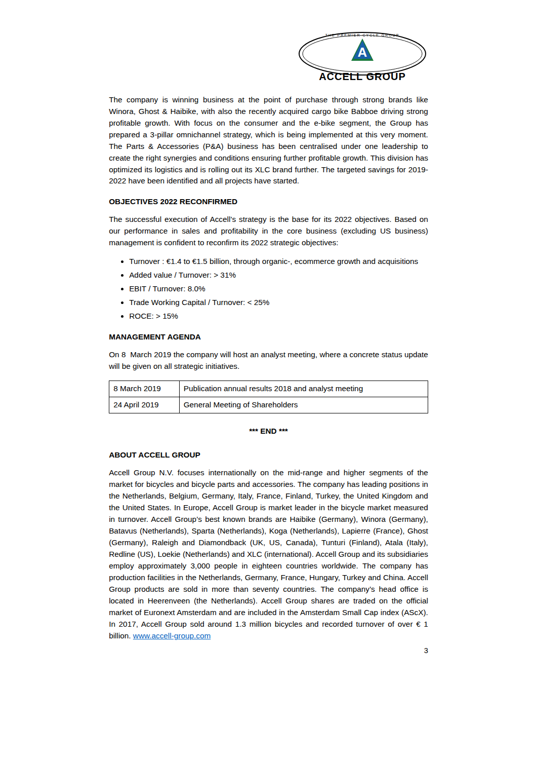A ACCELL GROUP THE PREMIER CYCLE GROUP
The company is winning business at the point of purchase through strong brands like Winora, Ghost & Haibike, with also the recently acquired cargo bike Babboe driving strong profitable growth. With focus on the consumer and the e-bike segment, the Group has prepared a 3-pillar omnichannel strategy, which is being implemented at this very moment. The Parts & Accessories (P&A) business has been centralised under one leadership to create the right synergies and conditions ensuring further profitable growth. This division has optimized its logistics and is rolling out its XLC brand further. The targeted savings for 2019-2022 have been identified and all projects have started.
Objectives 2022 reconfirmed
The successful execution of Accell’s strategy is the base for its 2022 objectives. Based on our performance in sales and profitability in the core business (excluding US business) management is confident to reconfirm its 2022 strategic objectives:
Turnover : €1.4 to €1.5 billion, through organic-, ecommerce growth and acquisitions
Added value / Turnover: > 31%
EBIT / Turnover: 8.0%
Trade Working Capital / Turnover: < 25%
ROCE: > 15%
Management agenda
On 8 March 2019 the company will host an analyst meeting, where a concrete status update will be given on all strategic initiatives.
| 8 March 2019 | Publication annual results 2018 and analyst meeting |
| 24 April 2019 | General Meeting of Shareholders |
*** END ***
About Accell Group
Accell Group N.V. focuses internationally on the mid-range and higher segments of the market for bicycles and bicycle parts and accessories. The company has leading positions in the Netherlands, Belgium, Germany, Italy, France, Finland, Turkey, the United Kingdom and the United States. In Europe, Accell Group is market leader in the bicycle market measured in turnover. Accell Group’s best known brands are Haibike (Germany), Winora (Germany), Batavus (Netherlands), Sparta (Netherlands), Koga (Netherlands), Lapierre (France), Ghost (Germany), Raleigh and Diamondback (UK, US, Canada), Tunturi (Finland), Atala (Italy), Redline (US), Loekie (Netherlands) and XLC (international). Accell Group and its subsidiaries employ approximately 3,000 people in eighteen countries worldwide. The company has production facilities in the Netherlands, Germany, France, Hungary, Turkey and China. Accell Group products are sold in more than seventy countries. The company’s head office is located in Heerenveen (the Netherlands). Accell Group shares are traded on the official market of Euronext Amsterdam and are included in the Amsterdam Small Cap index (AScX). In 2017, Accell Group sold around 1.3 million bicycles and recorded turnover of over € 1 billion. www.accell-group.com
3